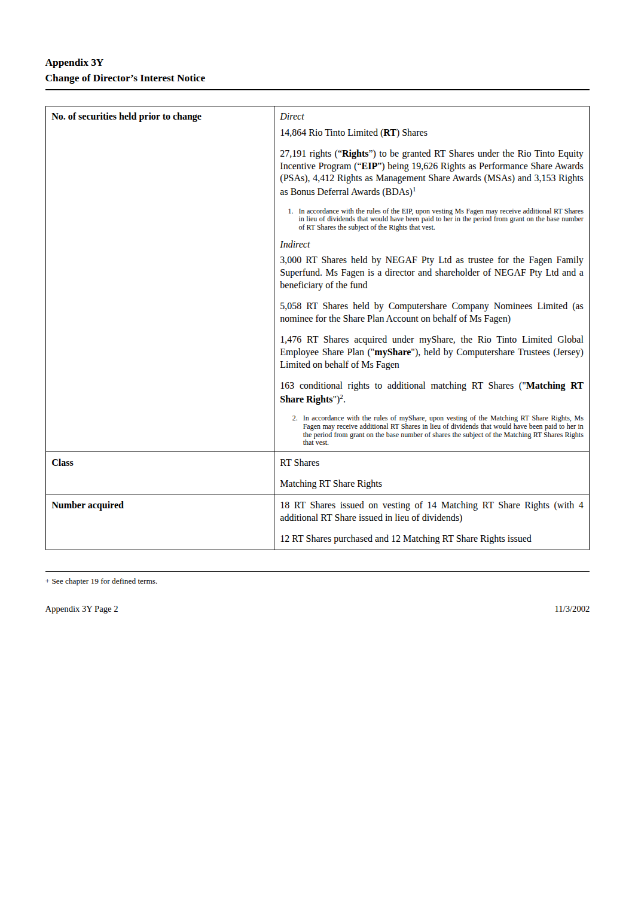Appendix 3Y
Change of Director’s Interest Notice
| No. of securities held prior to change | Direct 14,864 Rio Tinto Limited ( RT ) Shares 27,191 rights (“ Rights ”) to be granted RT Shares under the Rio Tinto Equity Incentive Program (“ EIP ”) being 19,626 Rights as Performance Share Awards (PSAs), 4,412 Rights as Management Share Awards (MSAs) and 3,153 Rights as Bonus Deferral Awards (BDAs) 1 1. In accordance with the rules of the EIP, upon vesting Ms Fagen may receive additional RT Shares in lieu of dividends that would have been paid to her in the period from grant on the base number of RT Shares the subject of the Rights that vest. Indirect 3,000 RT Shares held by NEGAF Pty Ltd as trustee for the Fagen Family Superfund. Ms Fagen is a director and shareholder of NEGAF Pty Ltd and a beneficiary of the fund 5,058 RT Shares held by Computershare Company Nominees Limited (as nominee for the Share Plan Account on behalf of Ms Fagen) 1,476 RT Shares acquired under myShare, the Rio Tinto Limited Global Employee Share Plan (" myShare "), held by Computershare Trustees (Jersey) Limited on behalf of Ms Fagen 163 conditional rights to additional matching RT Shares (" Matching RT Share Rights ") 2 . 2. In accordance with the rules of myShare, upon vesting of the Matching RT Share Rights, Ms Fagen may receive additional RT Shares in lieu of dividends that would have been paid to her in the period from grant on the base number of shares the subject of the Matching RT Shares Rights that vest. |
| Class | RT Shares Matching RT Share Rights |
| Number acquired | 18 RT Shares issued on vesting of 14 Matching RT Share Rights (with 4 additional RT Share issued in lieu of dividends) 12 RT Shares purchased and 12 Matching RT Share Rights issued |
+ See chapter 19 for defined terms.
Appendix 3Y Page 2 11/3/2002